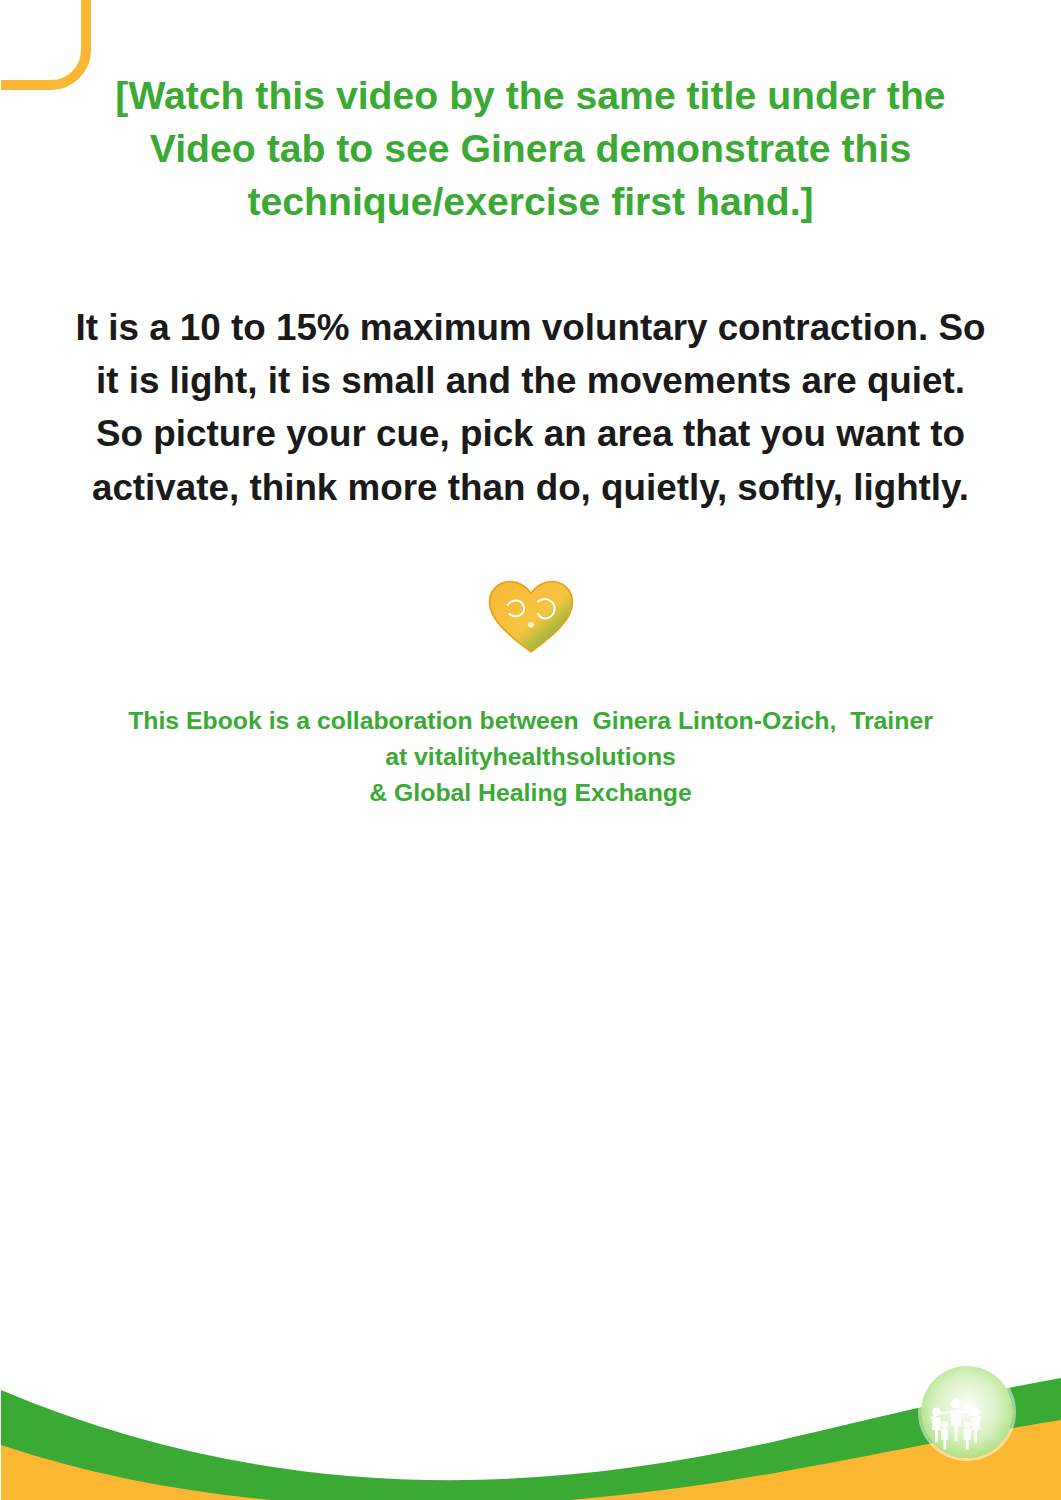[Watch this video by the same title under the Video tab to see Ginera demonstrate this technique/exercise first hand.]
It is a 10 to 15% maximum voluntary contraction. So it is light, it is small and the movements are quiet. So picture your cue, pick an area that you want to activate, think more than do, quietly, softly, lightly.
This Ebook is a collaboration between Ginera Linton-Ozich, Trainer at vitalityhealthsolutions
& Global Healing Exchange